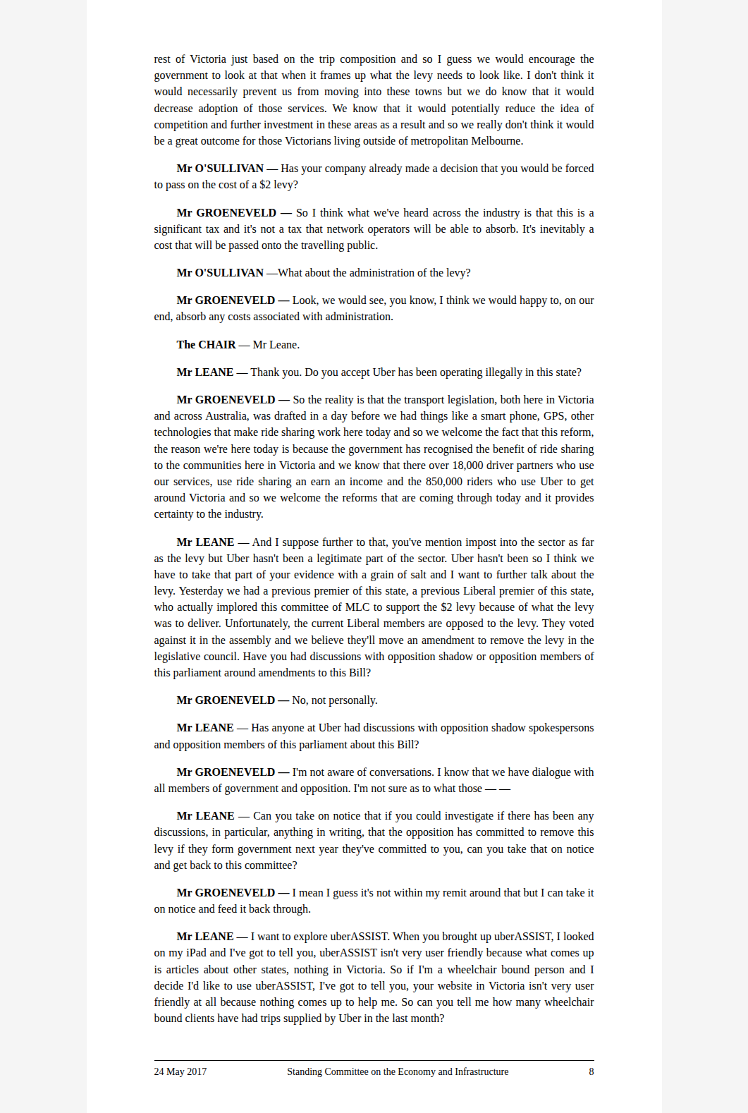rest of Victoria just based on the trip composition and so I guess we would encourage the government to look at that when it frames up what the levy needs to look like. I don't think it would necessarily prevent us from moving into these towns but we do know that it would decrease adoption of those services. We know that it would potentially reduce the idea of competition and further investment in these areas as a result and so we really don't think it would be a great outcome for those Victorians living outside of metropolitan Melbourne.
Mr O'SULLIVAN — Has your company already made a decision that you would be forced to pass on the cost of a $2 levy?
Mr GROENEVELD — So I think what we've heard across the industry is that this is a significant tax and it's not a tax that network operators will be able to absorb. It's inevitably a cost that will be passed onto the travelling public.
Mr O'SULLIVAN —What about the administration of the levy?
Mr GROENEVELD — Look, we would see, you know, I think we would happy to, on our end, absorb any costs associated with administration.
The CHAIR — Mr Leane.
Mr LEANE — Thank you. Do you accept Uber has been operating illegally in this state?
Mr GROENEVELD — So the reality is that the transport legislation, both here in Victoria and across Australia, was drafted in a day before we had things like a smart phone, GPS, other technologies that make ride sharing work here today and so we welcome the fact that this reform, the reason we're here today is because the government has recognised the benefit of ride sharing to the communities here in Victoria and we know that there over 18,000 driver partners who use our services, use ride sharing an earn an income and the 850,000 riders who use Uber to get around Victoria and so we welcome the reforms that are coming through today and it provides certainty to the industry.
Mr LEANE — And I suppose further to that, you've mention impost into the sector as far as the levy but Uber hasn't been a legitimate part of the sector. Uber hasn't been so I think we have to take that part of your evidence with a grain of salt and I want to further talk about the levy. Yesterday we had a previous premier of this state, a previous Liberal premier of this state, who actually implored this committee of MLC to support the $2 levy because of what the levy was to deliver. Unfortunately, the current Liberal members are opposed to the levy. They voted against it in the assembly and we believe they'll move an amendment to remove the levy in the legislative council. Have you had discussions with opposition shadow or opposition members of this parliament around amendments to this Bill?
Mr GROENEVELD — No, not personally.
Mr LEANE — Has anyone at Uber had discussions with opposition shadow spokespersons and opposition members of this parliament about this Bill?
Mr GROENEVELD — I'm not aware of conversations. I know that we have dialogue with all members of government and opposition. I'm not sure as to what those — —
Mr LEANE — Can you take on notice that if you could investigate if there has been any discussions, in particular, anything in writing, that the opposition has committed to remove this levy if they form government next year they've committed to you, can you take that on notice and get back to this committee?
Mr GROENEVELD — I mean I guess it's not within my remit around that but I can take it on notice and feed it back through.
Mr LEANE — I want to explore uberASSIST. When you brought up uberASSIST, I looked on my iPad and I've got to tell you, uberASSIST isn't very user friendly because what comes up is articles about other states, nothing in Victoria. So if I'm a wheelchair bound person and I decide I'd like to use uberASSIST, I've got to tell you, your website in Victoria isn't very user friendly at all because nothing comes up to help me. So can you tell me how many wheelchair bound clients have had trips supplied by Uber in the last month?
24 May 2017 Standing Committee on the Economy and Infrastructure 8